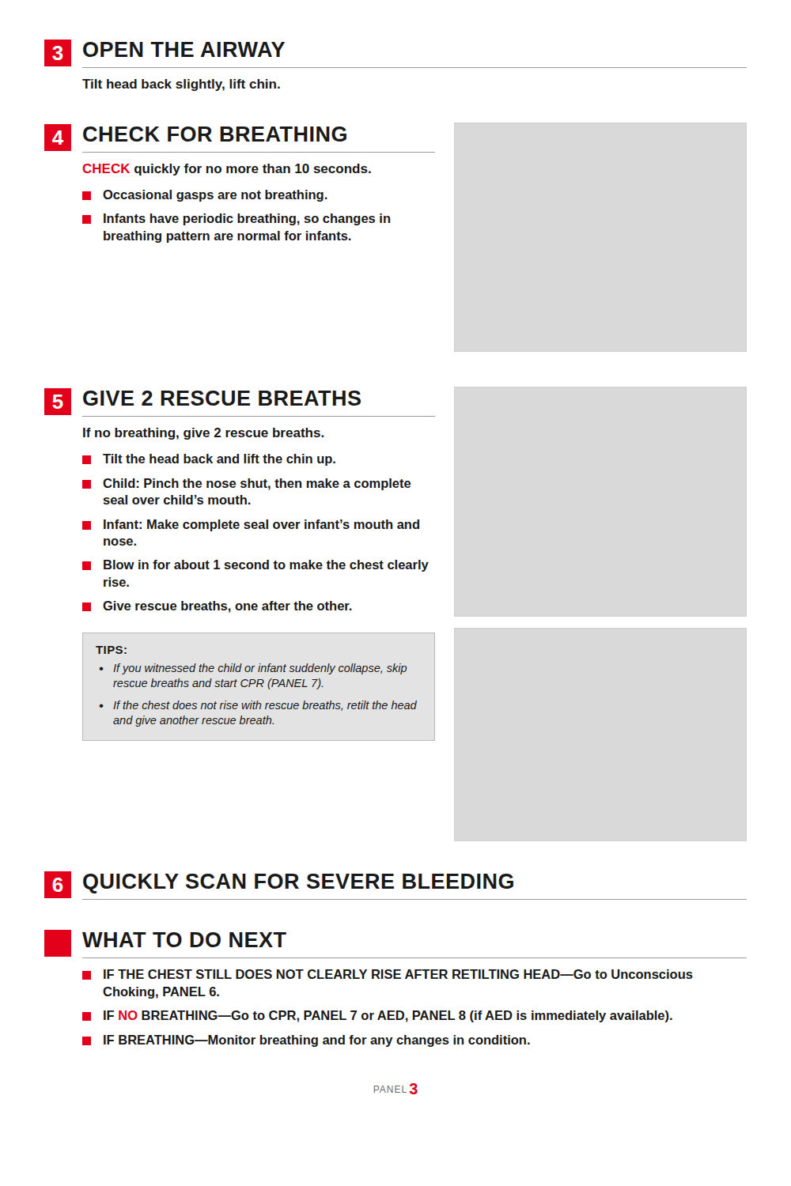3
OPEN THE AIRWAY
Tilt head back slightly, lift chin.
4
CHECK FOR BREATHING
CHECK quickly for no more than 10 seconds.
Occasional gasps are not breathing.
Infants have periodic breathing, so changes in breathing pattern are normal for infants.
5
GIVE 2 RESCUE BREATHS
If no breathing, give 2 rescue breaths.
Tilt the head back and lift the chin up.
Child: Pinch the nose shut, then make a complete seal over child’s mouth.
Infant: Make complete seal over infant’s mouth and nose.
Blow in for about 1 second to make the chest clearly rise.
Give rescue breaths, one after the other.
TIPS:
If you witnessed the child or infant suddenly collapse, skip rescue breaths and start CPR (PANEL 7).
If the chest does not rise with rescue breaths, retilt the head and give another rescue breath.
6
QUICKLY SCAN FOR SEVERE BLEEDING
WHAT TO DO NEXT
IF THE CHEST STILL DOES NOT CLEARLY RISE AFTER RETILTING HEAD—Go to Unconscious Choking, PANEL 6.
IF NO BREATHING—Go to CPR, PANEL 7 or AED, PANEL 8 (if AED is immediately available).
IF BREATHING—Monitor breathing and for any changes in condition.
PANEL3